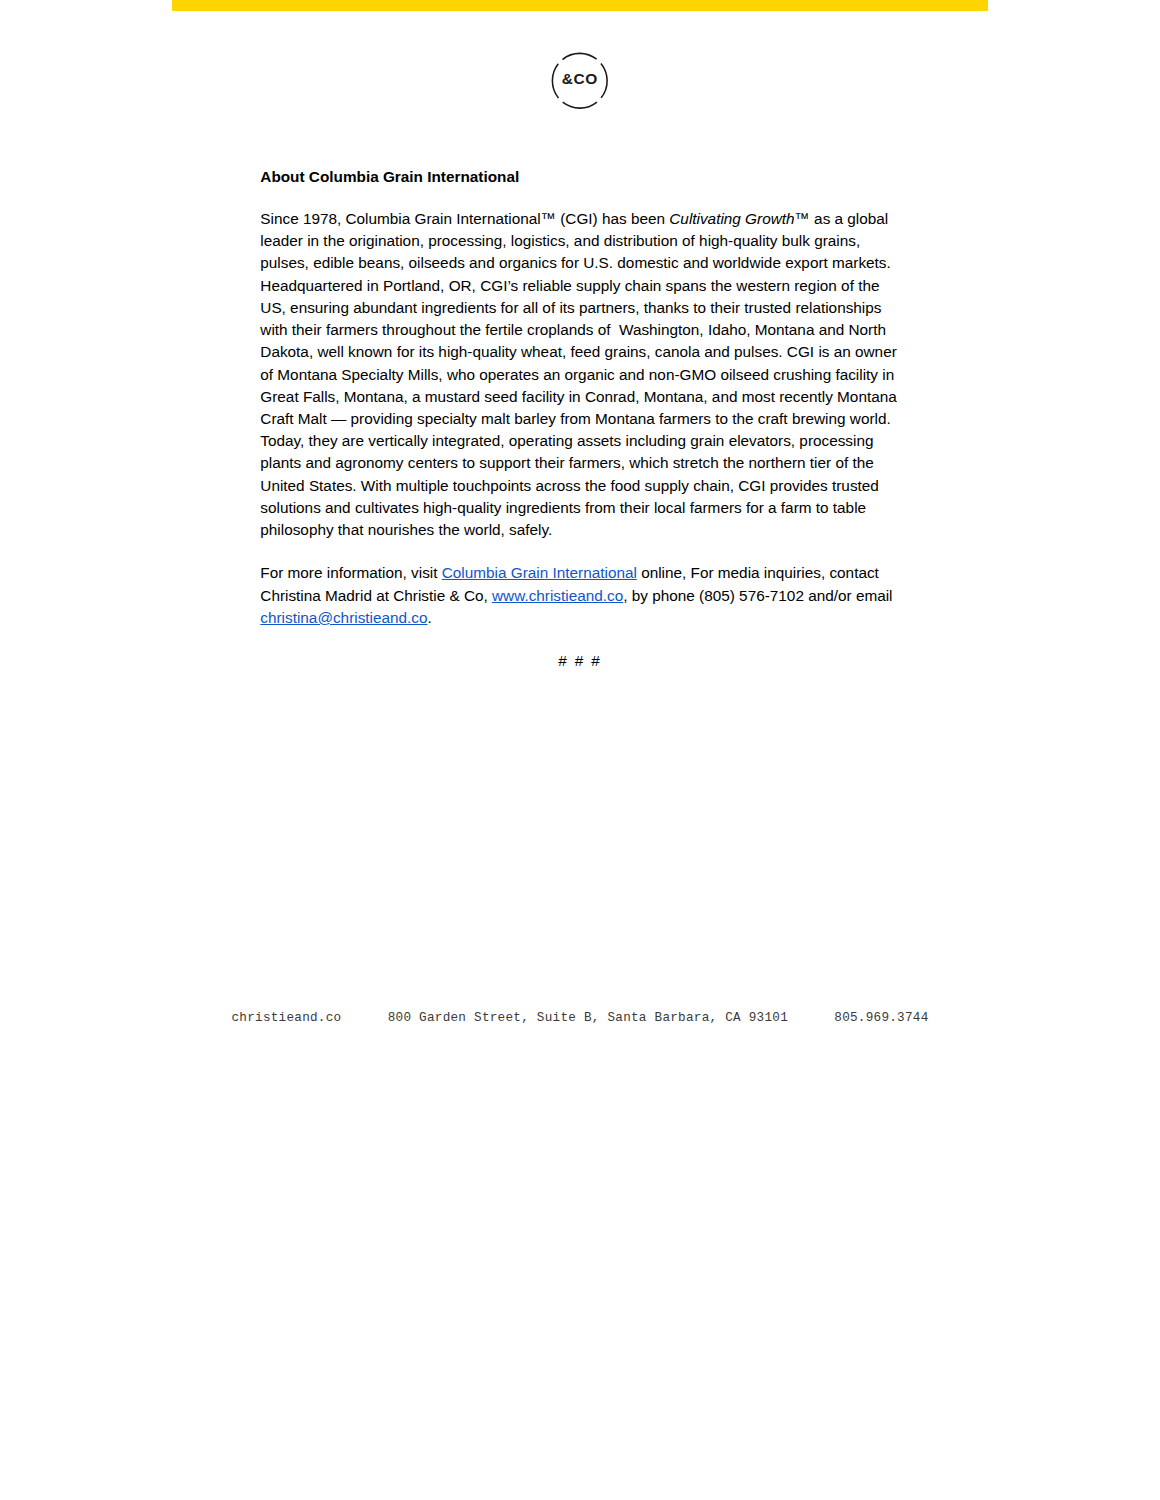&CO
About Columbia Grain International
Since 1978, Columbia Grain International™ (CGI) has been Cultivating Growth™ as a global leader in the origination, processing, logistics, and distribution of high-quality bulk grains, pulses, edible beans, oilseeds and organics for U.S. domestic and worldwide export markets. Headquartered in Portland, OR, CGI’s reliable supply chain spans the western region of the US, ensuring abundant ingredients for all of its partners, thanks to their trusted relationships with their farmers throughout the fertile croplands of Washington, Idaho, Montana and North Dakota, well known for its high-quality wheat, feed grains, canola and pulses. CGI is an owner of Montana Specialty Mills, who operates an organic and non-GMO oilseed crushing facility in Great Falls, Montana, a mustard seed facility in Conrad, Montana, and most recently Montana Craft Malt — providing specialty malt barley from Montana farmers to the craft brewing world. Today, they are vertically integrated, operating assets including grain elevators, processing plants and agronomy centers to support their farmers, which stretch the northern tier of the United States. With multiple touchpoints across the food supply chain, CGI provides trusted solutions and cultivates high-quality ingredients from their local farmers for a farm to table philosophy that nourishes the world, safely.
For more information, visit Columbia Grain International online, For media inquiries, contact Christina Madrid at Christie & Co, www.christieand.co, by phone (805) 576-7102 and/or email christina@christieand.co.
# # #
christieand.co
800 Garden Street, Suite B, Santa Barbara, CA 93101
805.969.3744